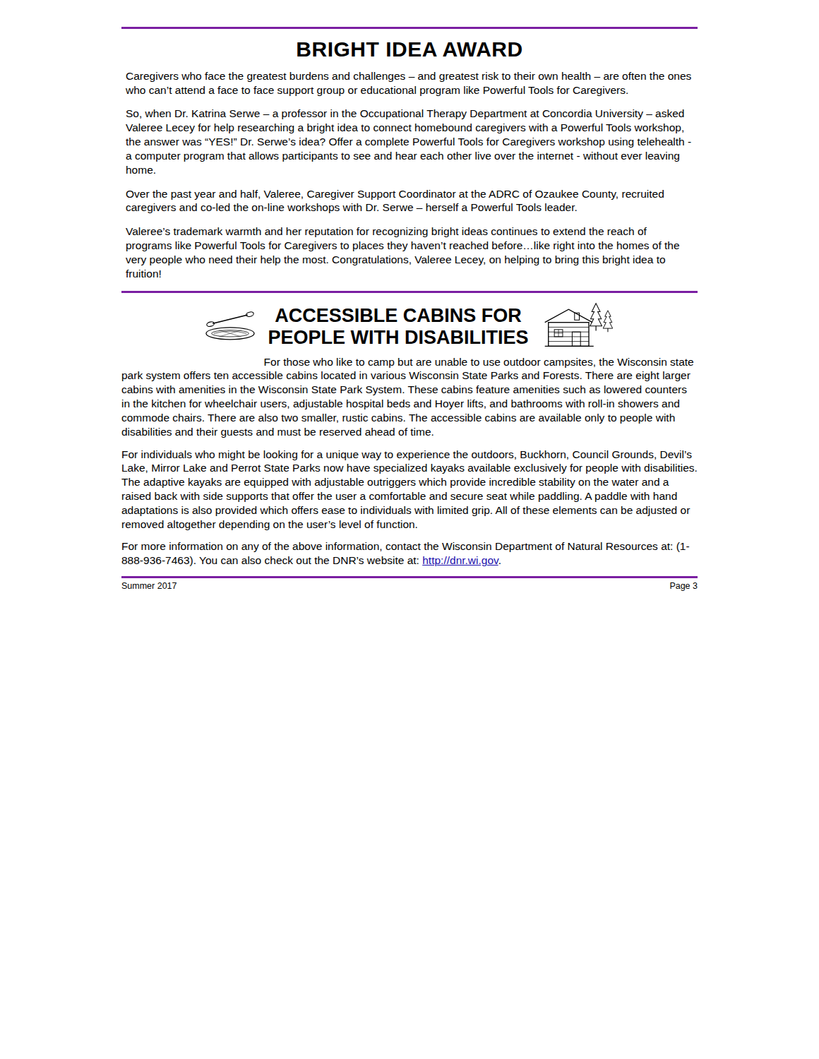BRIGHT IDEA AWARD
Caregivers who face the greatest burdens and challenges – and greatest risk to their own health – are often the ones who can’t attend a face to face support group or educational program like Powerful Tools for Caregivers.
So, when Dr. Katrina Serwe – a professor in the Occupational Therapy Department at Concordia University – asked Valeree Lecey for help researching a bright idea to connect homebound caregivers with a Powerful Tools workshop, the answer was “YES!” Dr. Serwe’s idea? Offer a complete Powerful Tools for Caregivers workshop using telehealth - a computer program that allows participants to see and hear each other live over the internet - without ever leaving home.
Over the past year and half, Valeree, Caregiver Support Coordinator at the ADRC of Ozaukee County, recruited caregivers and co-led the on-line workshops with Dr. Serwe – herself a Powerful Tools leader.
Valeree’s trademark warmth and her reputation for recognizing bright ideas continues to extend the reach of programs like Powerful Tools for Caregivers to places they haven’t reached before…like right into the homes of the very people who need their help the most. Congratulations, Valeree Lecey, on helping to bring this bright idea to fruition!
ACCESSIBLE CABINS FOR
PEOPLE WITH DISABILITIES
For those who like to camp but are unable to use outdoor campsites, the Wisconsin state park system offers ten accessible cabins located in various Wisconsin State Parks and Forests. There are eight larger cabins with amenities in the Wisconsin State Park System. These cabins feature amenities such as lowered counters in the kitchen for wheelchair users, adjustable hospital beds and Hoyer lifts, and bathrooms with roll-in showers and commode chairs. There are also two smaller, rustic cabins. The accessible cabins are available only to people with disabilities and their guests and must be reserved ahead of time.
For individuals who might be looking for a unique way to experience the outdoors, Buckhorn, Council Grounds, Devil’s Lake, Mirror Lake and Perrot State Parks now have specialized kayaks available exclusively for people with disabilities. The adaptive kayaks are equipped with adjustable outriggers which provide incredible stability on the water and a raised back with side supports that offer the user a comfortable and secure seat while paddling. A paddle with hand adaptations is also provided which offers ease to individuals with limited grip. All of these elements can be adjusted or removed altogether depending on the user’s level of function.
For more information on any of the above information, contact the Wisconsin Department of Natural Resources at: (1-888-936-7463). You can also check out the DNR’s website at: http://dnr.wi.gov.
Summer 2017 Page 3